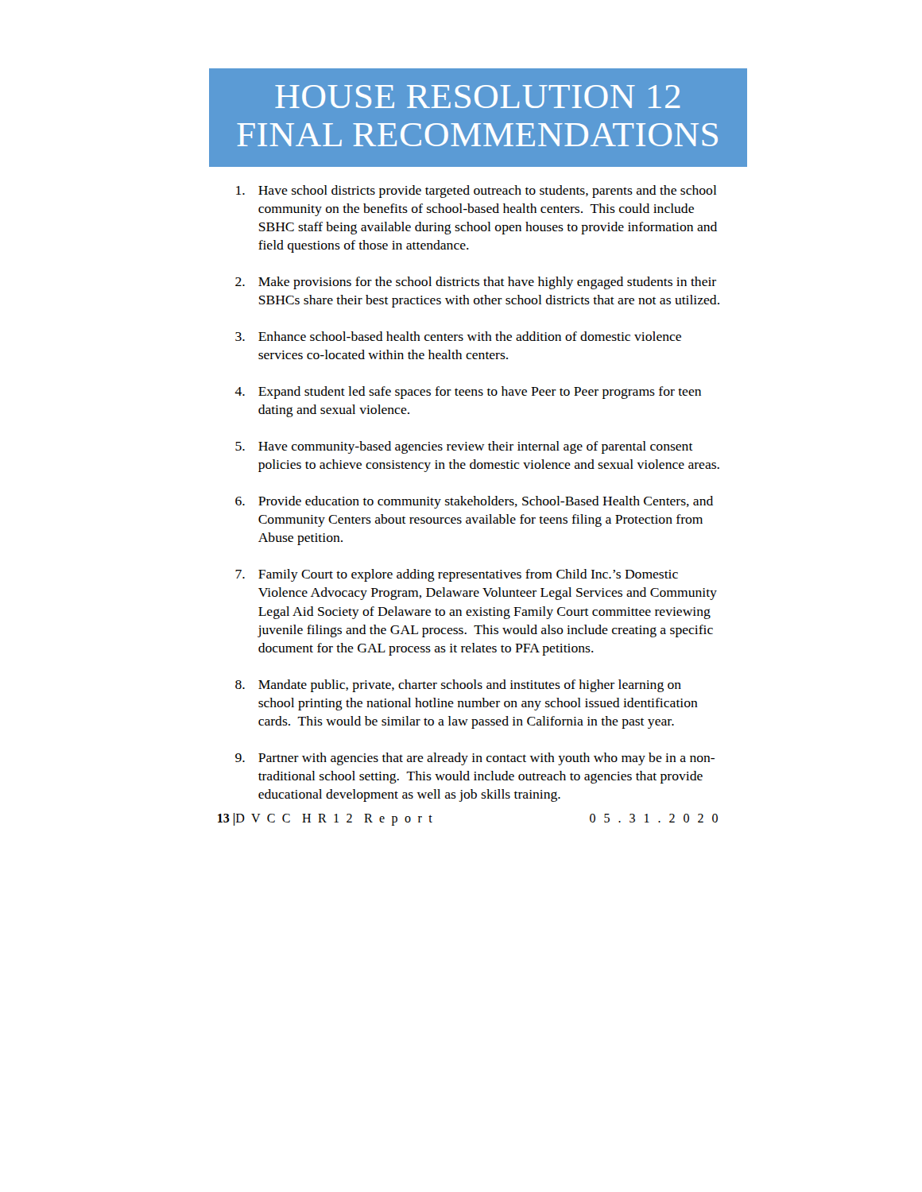HOUSE RESOLUTION 12 FINAL RECOMMENDATIONS
Have school districts provide targeted outreach to students, parents and the school community on the benefits of school-based health centers. This could include SBHC staff being available during school open houses to provide information and field questions of those in attendance.
Make provisions for the school districts that have highly engaged students in their SBHCs share their best practices with other school districts that are not as utilized.
Enhance school-based health centers with the addition of domestic violence services co-located within the health centers.
Expand student led safe spaces for teens to have Peer to Peer programs for teen dating and sexual violence.
Have community-based agencies review their internal age of parental consent policies to achieve consistency in the domestic violence and sexual violence areas.
Provide education to community stakeholders, School-Based Health Centers, and Community Centers about resources available for teens filing a Protection from Abuse petition.
Family Court to explore adding representatives from Child Inc.’s Domestic Violence Advocacy Program, Delaware Volunteer Legal Services and Community Legal Aid Society of Delaware to an existing Family Court committee reviewing juvenile filings and the GAL process. This would also include creating a specific document for the GAL process as it relates to PFA petitions.
Mandate public, private, charter schools and institutes of higher learning on school printing the national hotline number on any school issued identification cards. This would be similar to a law passed in California in the past year.
Partner with agencies that are already in contact with youth who may be in a non-traditional school setting. This would include outreach to agencies that provide educational development as well as job skills training.
13 |D V C C H R 1 2 R e p o r t
0 5 . 3 1 . 2 0 2 0